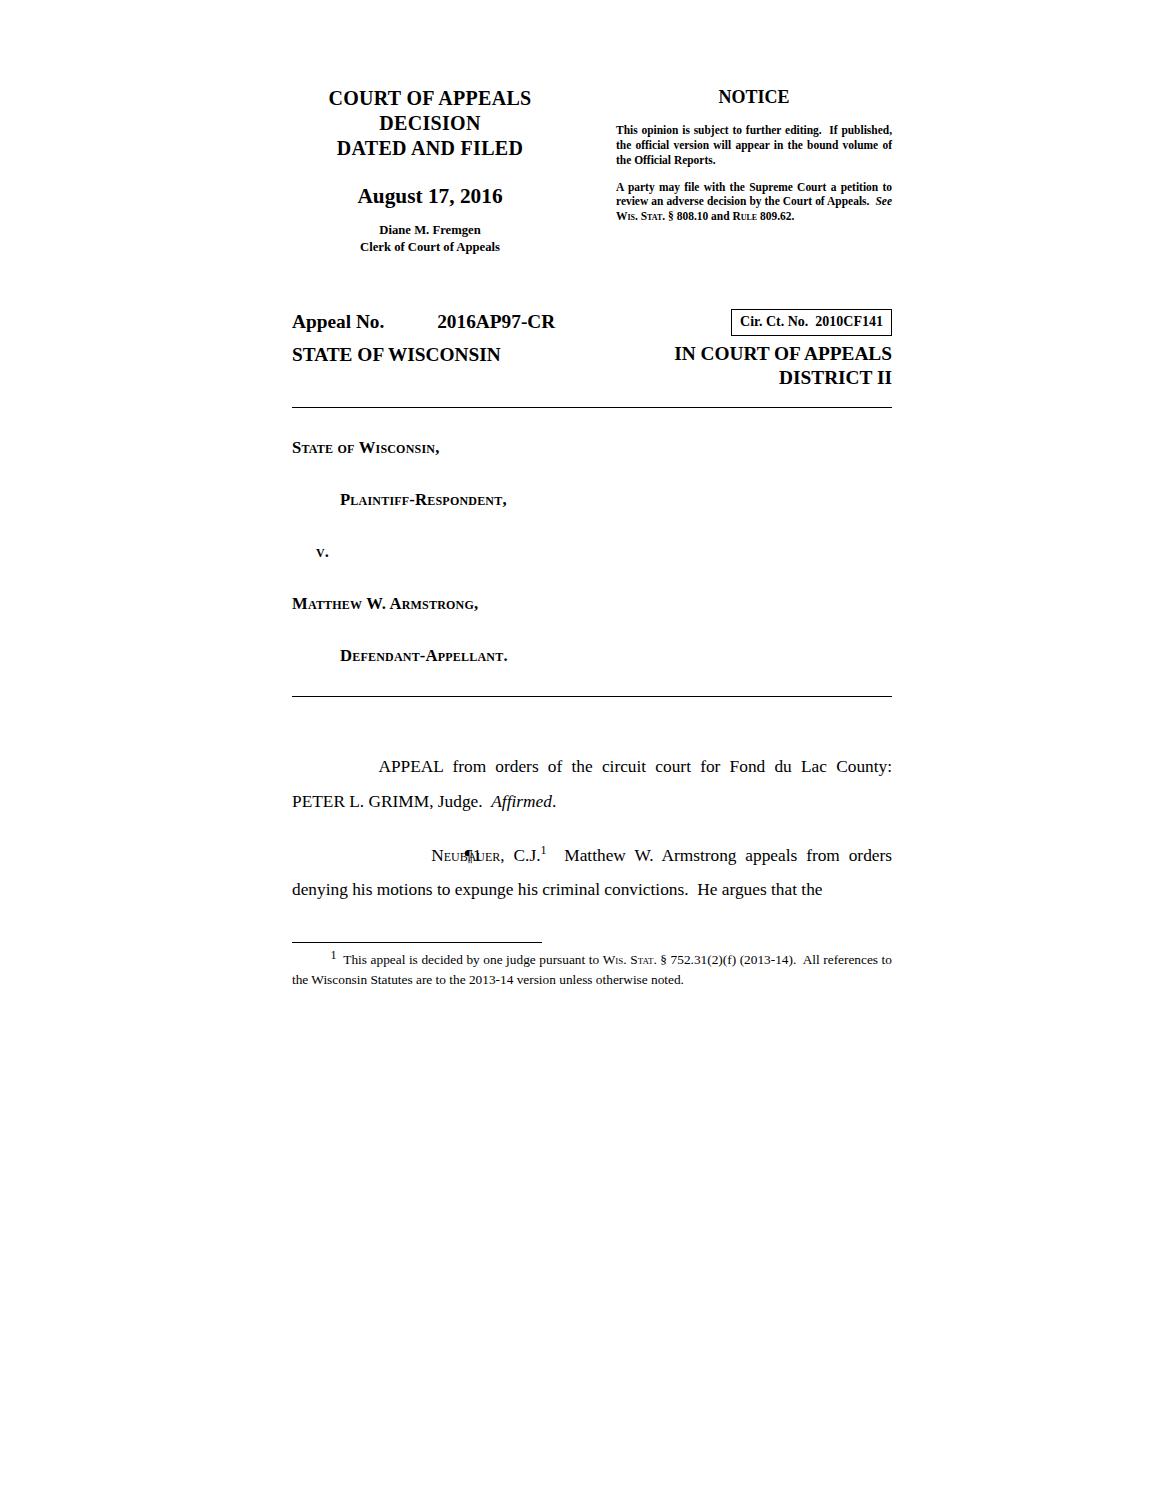COURT OF APPEALS
DECISION
DATED AND FILED
August 17, 2016
Diane M. Fremgen
Clerk of Court of Appeals
NOTICE
This opinion is subject to further editing. If published, the official version will appear in the bound volume of the Official Reports.
A party may file with the Supreme Court a petition to review an adverse decision by the Court of Appeals. See Wis. Stat. § 808.10 and Rule 809.62.
Appeal No. 2016AP97-CR
Cir. Ct. No. 2010CF141
STATE OF WISCONSIN
IN COURT OF APPEALS
DISTRICT II
State of Wisconsin,
Plaintiff-Respondent,
v.
Matthew W. Armstrong,
Defendant-Appellant.
APPEAL from orders of the circuit court for Fond du Lac County: PETER L. GRIMM, Judge. Affirmed.
¶1 Neubauer, C.J.1 Matthew W. Armstrong appeals from orders denying his motions to expunge his criminal convictions. He argues that the
1 This appeal is decided by one judge pursuant to Wis. Stat. § 752.31(2)(f) (2013-14). All references to the Wisconsin Statutes are to the 2013-14 version unless otherwise noted.